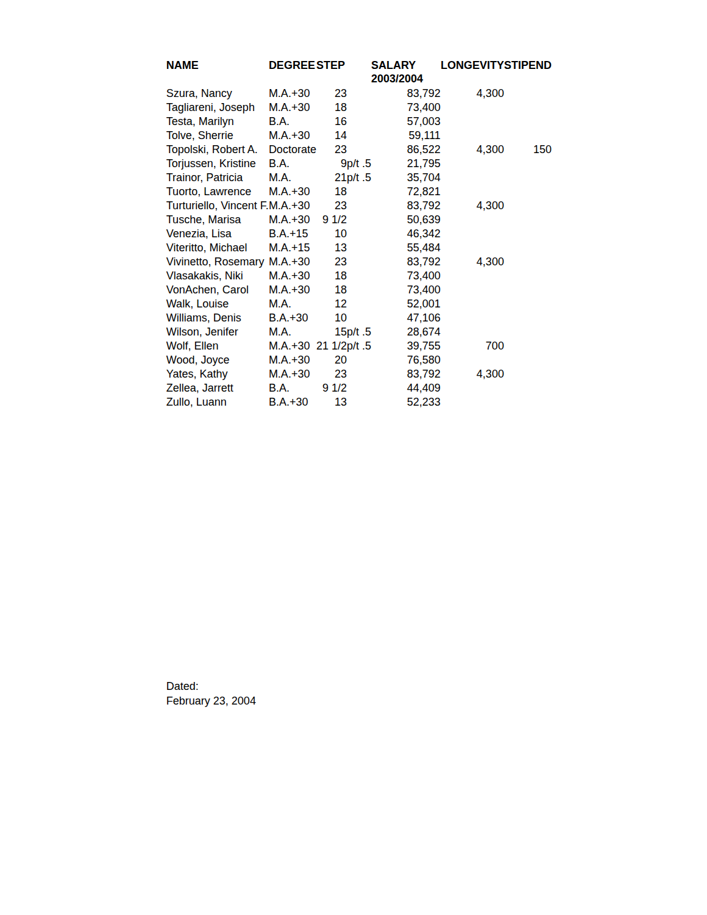| NAME | DEGREE | STEP | | SALARY | LONGEVITY | STIPEND |
| --- | --- | --- | --- | --- | --- | --- |
| | | | | 2003/2004 | | |
| Szura, Nancy | M.A.+30 | 23 | | 83,792 | 4,300 | |
| Tagliareni, Joseph | M.A.+30 | 18 | | 73,400 | | |
| Testa, Marilyn | B.A. | 16 | | 57,003 | | |
| Tolve, Sherrie | M.A.+30 | 14 | | 59,111 | | |
| Topolski, Robert A. | Doctorate | 23 | | 86,522 | 4,300 | 150 |
| Torjussen, Kristine | B.A. | 9 | p/t .5 | 21,795 | | |
| Trainor, Patricia | M.A. | 21 | p/t .5 | 35,704 | | |
| Tuorto, Lawrence | M.A.+30 | 18 | | 72,821 | | |
| Turturiello, Vincent F. | M.A.+30 | 23 | | 83,792 | 4,300 | |
| Tusche, Marisa | M.A.+30 | 9 1/2 | | 50,639 | | |
| Venezia, Lisa | B.A.+15 | 10 | | 46,342 | | |
| Viteritto, Michael | M.A.+15 | 13 | | 55,484 | | |
| Vivinetto, Rosemary | M.A.+30 | 23 | | 83,792 | 4,300 | |
| Vlasakakis, Niki | M.A.+30 | 18 | | 73,400 | | |
| VonAchen, Carol | M.A.+30 | 18 | | 73,400 | | |
| Walk, Louise | M.A. | 12 | | 52,001 | | |
| Williams, Denis | B.A.+30 | 10 | | 47,106 | | |
| Wilson, Jenifer | M.A. | 15 | p/t .5 | 28,674 | | |
| Wolf, Ellen | M.A.+30 | 21 1/2 | p/t .5 | 39,755 | 700 | |
| Wood, Joyce | M.A.+30 | 20 | | 76,580 | | |
| Yates, Kathy | M.A.+30 | 23 | | 83,792 | 4,300 | |
| Zellea, Jarrett | B.A. | 9 1/2 | | 44,409 | | |
| Zullo, Luann | B.A.+30 | 13 | | 52,233 | | |
Dated:
February 23, 2004